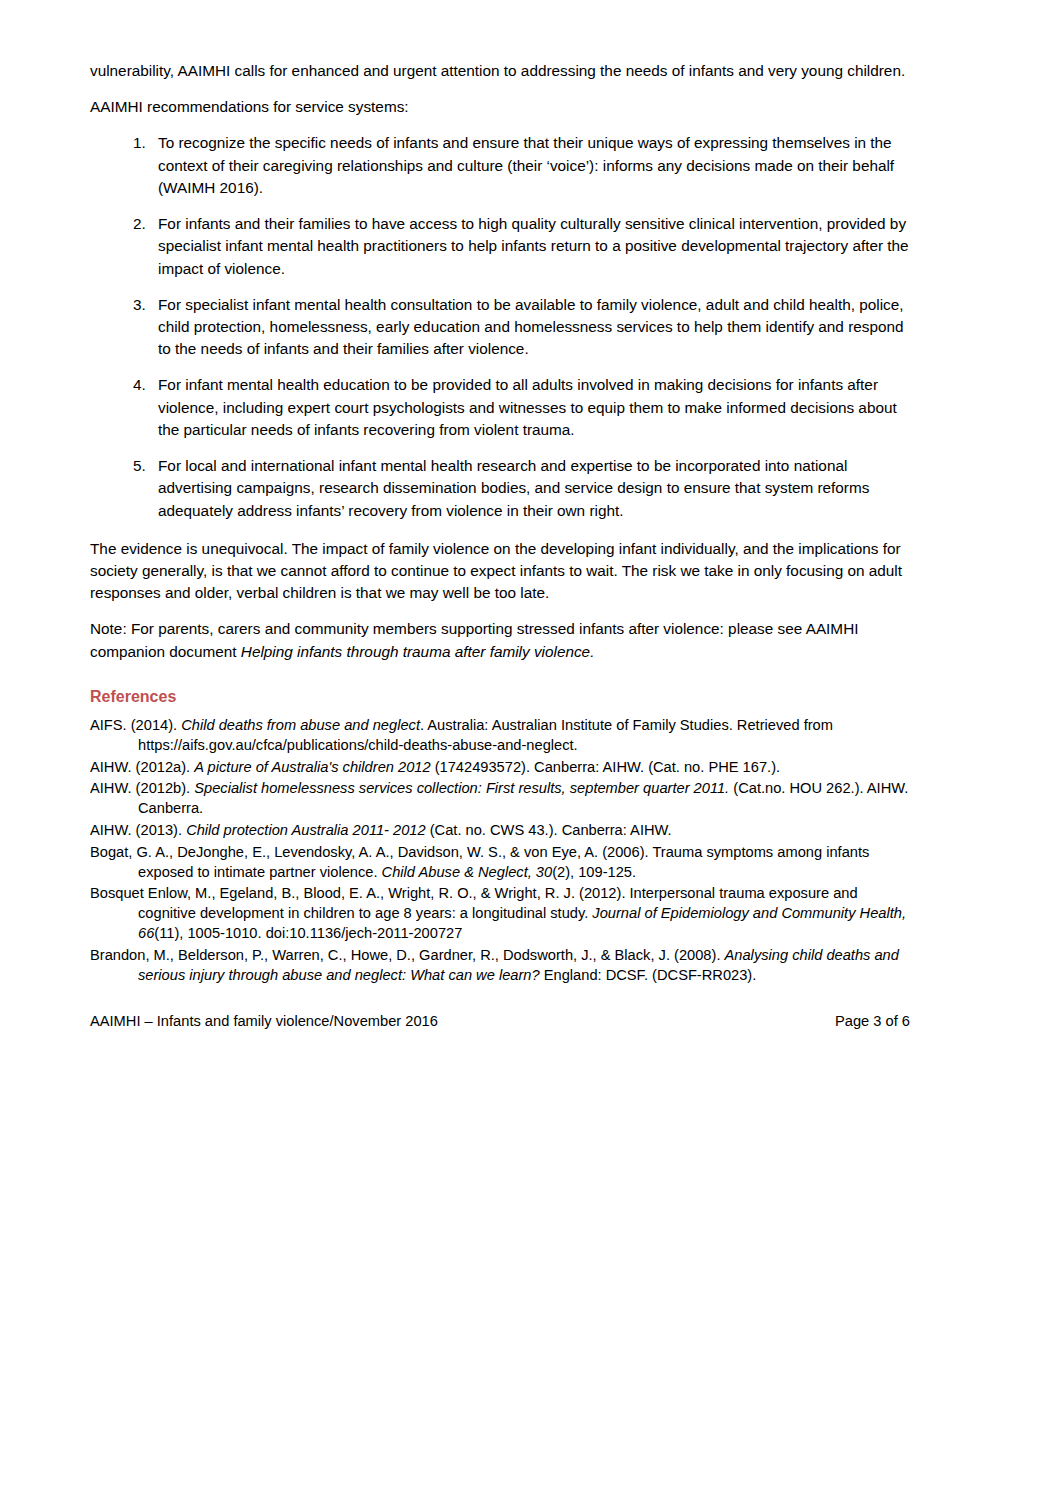vulnerability, AAIMHI calls for enhanced and urgent attention to addressing the needs of infants and very young children.
AAIMHI recommendations for service systems:
To recognize the specific needs of infants and ensure that their unique ways of expressing themselves in the context of their caregiving relationships and culture (their ‘voice’): informs any decisions made on their behalf (WAIMH 2016).
For infants and their families to have access to high quality culturally sensitive clinical intervention, provided by specialist infant mental health practitioners to help infants return to a positive developmental trajectory after the impact of violence.
For specialist infant mental health consultation to be available to family violence, adult and child health, police, child protection, homelessness, early education and homelessness services to help them identify and respond to the needs of infants and their families after violence.
For infant mental health education to be provided to all adults involved in making decisions for infants after violence, including expert court psychologists and witnesses to equip them to make informed decisions about the particular needs of infants recovering from violent trauma.
For local and international infant mental health research and expertise to be incorporated into national advertising campaigns, research dissemination bodies, and service design to ensure that system reforms adequately address infants’ recovery from violence in their own right.
The evidence is unequivocal. The impact of family violence on the developing infant individually, and the implications for society generally, is that we cannot afford to continue to expect infants to wait. The risk we take in only focusing on adult responses and older, verbal children is that we may well be too late.
Note: For parents, carers and community members supporting stressed infants after violence: please see AAIMHI companion document Helping infants through trauma after family violence.
References
AIFS. (2014). Child deaths from abuse and neglect. Australia: Australian Institute of Family Studies. Retrieved from https://aifs.gov.au/cfca/publications/child-deaths-abuse-and-neglect.
AIHW. (2012a). A picture of Australia's children 2012 (1742493572). Canberra: AIHW. (Cat. no. PHE 167.).
AIHW. (2012b). Specialist homelessness services collection: First results, september quarter 2011. (Cat.no. HOU 262.). AIHW. Canberra.
AIHW. (2013). Child protection Australia 2011- 2012 (Cat. no. CWS 43.). Canberra: AIHW.
Bogat, G. A., DeJonghe, E., Levendosky, A. A., Davidson, W. S., & von Eye, A. (2006). Trauma symptoms among infants exposed to intimate partner violence. Child Abuse & Neglect, 30(2), 109-125.
Bosquet Enlow, M., Egeland, B., Blood, E. A., Wright, R. O., & Wright, R. J. (2012). Interpersonal trauma exposure and cognitive development in children to age 8 years: a longitudinal study. Journal of Epidemiology and Community Health, 66(11), 1005-1010. doi:10.1136/jech-2011-200727
Brandon, M., Belderson, P., Warren, C., Howe, D., Gardner, R., Dodsworth, J., & Black, J. (2008). Analysing child deaths and serious injury through abuse and neglect: What can we learn? England: DCSF. (DCSF-RR023).
AAIMHI – Infants and family violence/November 2016 Page 3 of 6